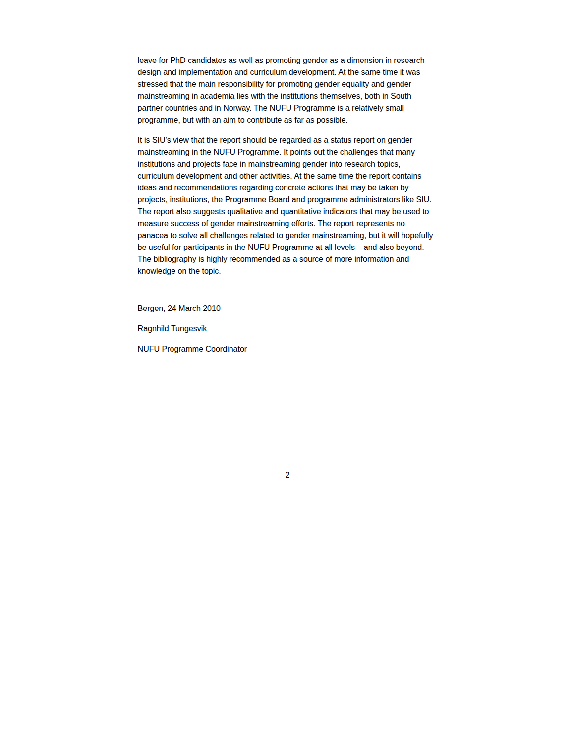leave for PhD candidates as well as promoting gender as a dimension in research design and implementation and curriculum development. At the same time it was stressed that the main responsibility for promoting gender equality and gender mainstreaming in academia lies with the institutions themselves, both in South partner countries and in Norway. The NUFU Programme is a relatively small programme, but with an aim to contribute as far as possible.
It is SIU's view that the report should be regarded as a status report on gender mainstreaming in the NUFU Programme. It points out the challenges that many institutions and projects face in mainstreaming gender into research topics, curriculum development and other activities. At the same time the report contains ideas and recommendations regarding concrete actions that may be taken by projects, institutions, the Programme Board and programme administrators like SIU. The report also suggests qualitative and quantitative indicators that may be used to measure success of gender mainstreaming efforts. The report represents no panacea to solve all challenges related to gender mainstreaming, but it will hopefully be useful for participants in the NUFU Programme at all levels – and also beyond. The bibliography is highly recommended as a source of more information and knowledge on the topic.
Bergen, 24 March 2010
Ragnhild Tungesvik
NUFU Programme Coordinator
2